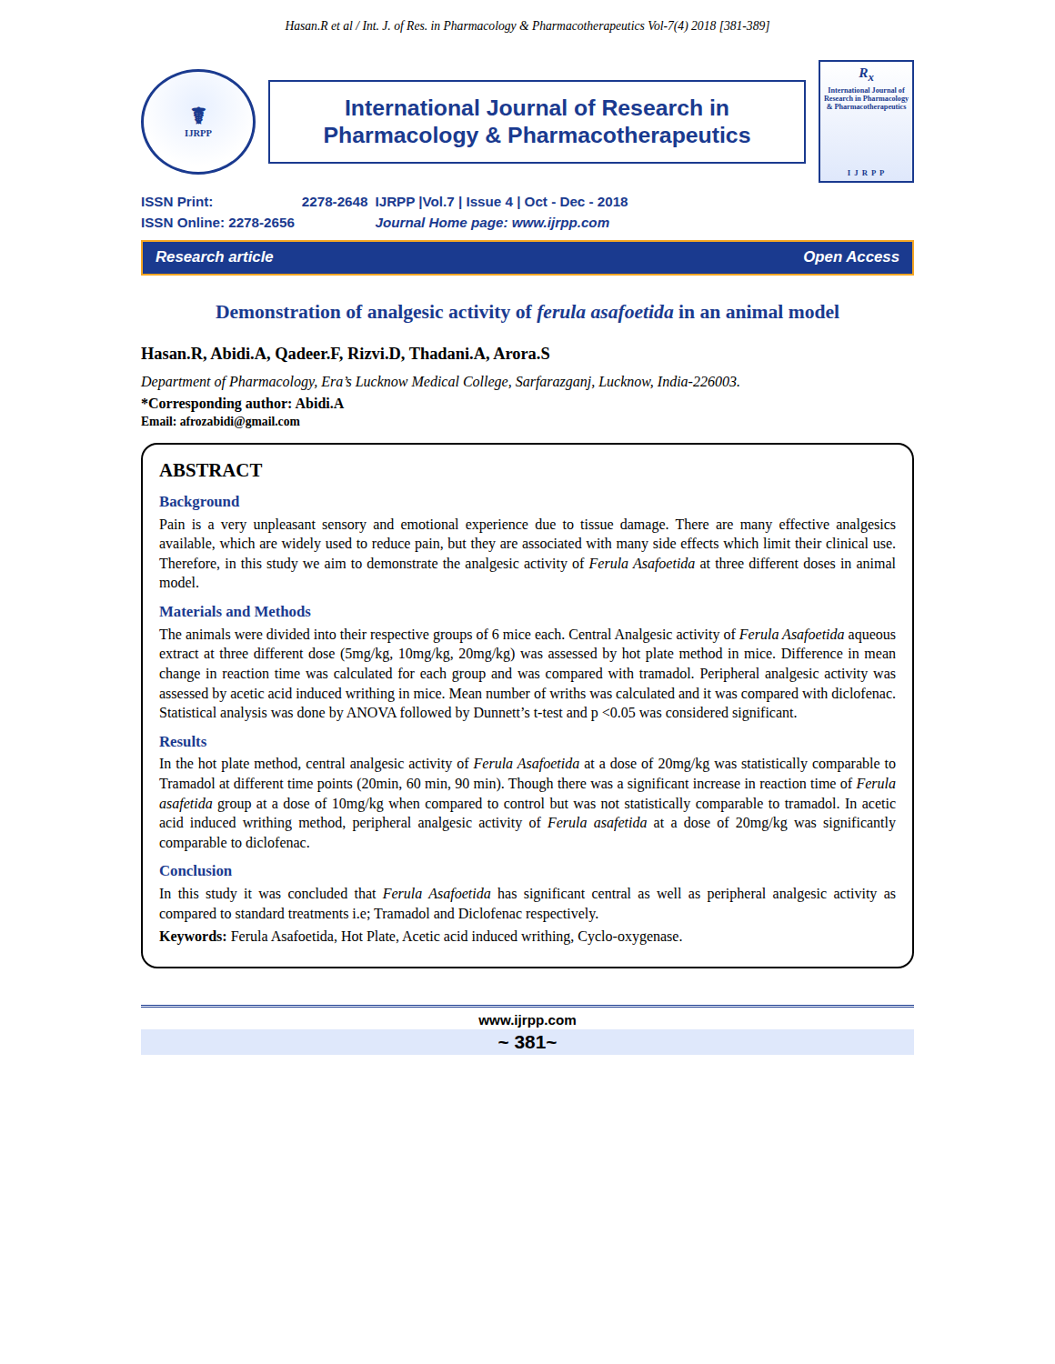Hasan.R et al / Int. J. of Res. in Pharmacology & Pharmacotherapeutics Vol-7(4) 2018 [381-389]
☤ IJRPP
International Journal of Research in
Pharmacology & Pharmacotherapeutics
Rx International Journal of Research in Pharmacology & Pharmacotherapeutics I J R P P
| ISSN Print: | 2278-2648 | IJRPP /Vol.7 / Issue 4 / Oct - Dec - 2018 |
| ISSN Online: 2278-2656 | | Journal Home page: www.ijrpp.com |
Research article Open Access
Demonstration of analgesic activity of ferula asafoetida in an animal model
Hasan.R, Abidi.A, Qadeer.F, Rizvi.D, Thadani.A, Arora.S
Department of Pharmacology, Era’s Lucknow Medical College, Sarfarazganj, Lucknow, India-226003.
*Corresponding author: Abidi.A
Email: afrozabidi@gmail.com
ABSTRACT
Background
Pain is a very unpleasant sensory and emotional experience due to tissue damage. There are many effective analgesics available, which are widely used to reduce pain, but they are associated with many side effects which limit their clinical use. Therefore, in this study we aim to demonstrate the analgesic activity of Ferula Asafoetida at three different doses in animal model.
Materials and Methods
The animals were divided into their respective groups of 6 mice each. Central Analgesic activity of Ferula Asafoetida aqueous extract at three different dose (5mg/kg, 10mg/kg, 20mg/kg) was assessed by hot plate method in mice. Difference in mean change in reaction time was calculated for each group and was compared with tramadol. Peripheral analgesic activity was assessed by acetic acid induced writhing in mice. Mean number of wriths was calculated and it was compared with diclofenac. Statistical analysis was done by ANOVA followed by Dunnett’s t-test and p <0.05 was considered significant.
Results
In the hot plate method, central analgesic activity of Ferula Asafoetida at a dose of 20mg/kg was statistically comparable to Tramadol at different time points (20min, 60 min, 90 min). Though there was a significant increase in reaction time of Ferula asafetida group at a dose of 10mg/kg when compared to control but was not statistically comparable to tramadol. In acetic acid induced writhing method, peripheral analgesic activity of Ferula asafetida at a dose of 20mg/kg was significantly comparable to diclofenac.
Conclusion
In this study it was concluded that Ferula Asafoetida has significant central as well as peripheral analgesic activity as compared to standard treatments i.e; Tramadol and Diclofenac respectively.
Keywords: Ferula Asafoetida, Hot Plate, Acetic acid induced writhing, Cyclo-oxygenase.
www.ijrpp.com
~ 381~